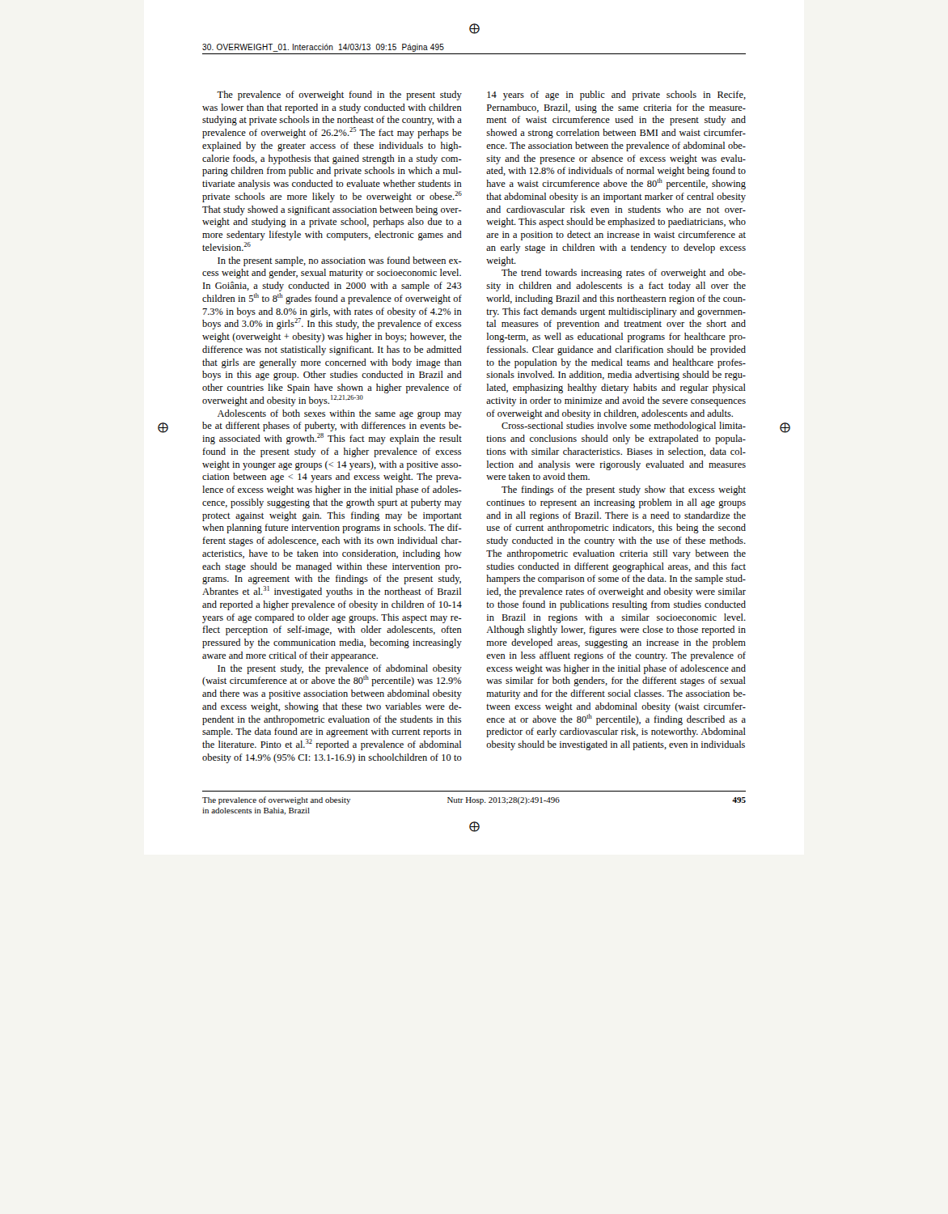30. OVERWEIGHT_01. Interacción 14/03/13 09:15 Página 495
⨁ ⨁ ⨁ ⨁
The prevalence of overweight found in the present study was lower than that reported in a study conducted with children studying at private schools in the northeast of the country, with a prevalence of overweight of 26.2%.25 The fact may perhaps be explained by the greater access of these individuals to high-calorie foods, a hypothesis that gained strength in a study comparing children from public and private schools in which a multivariate analysis was conducted to evaluate whether students in private schools are more likely to be overweight or obese.26 That study showed a significant association between being overweight and studying in a private school, perhaps also due to a more sedentary lifestyle with computers, electronic games and television.26
In the present sample, no association was found between excess weight and gender, sexual maturity or socioeconomic level. In Goiânia, a study conducted in 2000 with a sample of 243 children in 5th to 8th grades found a prevalence of overweight of 7.3% in boys and 8.0% in girls, with rates of obesity of 4.2% in boys and 3.0% in girls27. In this study, the prevalence of excess weight (overweight + obesity) was higher in boys; however, the difference was not statistically significant. It has to be admitted that girls are generally more concerned with body image than boys in this age group. Other studies conducted in Brazil and other countries like Spain have shown a higher prevalence of overweight and obesity in boys.12,21,26-30
Adolescents of both sexes within the same age group may be at different phases of puberty, with differences in events being associated with growth.28 This fact may explain the result found in the present study of a higher prevalence of excess weight in younger age groups (< 14 years), with a positive association between age < 14 years and excess weight. The prevalence of excess weight was higher in the initial phase of adolescence, possibly suggesting that the growth spurt at puberty may protect against weight gain. This finding may be important when planning future intervention programs in schools. The different stages of adolescence, each with its own individual characteristics, have to be taken into consideration, including how each stage should be managed within these intervention programs. In agreement with the findings of the present study, Abrantes et al.31 investigated youths in the northeast of Brazil and reported a higher prevalence of obesity in children of 10-14 years of age compared to older age groups. This aspect may reflect perception of self-image, with older adolescents, often pressured by the communication media, becoming increasingly aware and more critical of their appearance.
In the present study, the prevalence of abdominal obesity (waist circumference at or above the 80th percentile) was 12.9% and there was a positive association between abdominal obesity and excess weight, showing that these two variables were dependent in the anthropometric evaluation of the students in this sample. The data found are in agreement with current reports in the literature. Pinto et al.32 reported a prevalence of abdominal obesity of 14.9% (95% CI: 13.1-16.9) in schoolchildren of 10 to 14 years of age in public and private schools in Recife, Pernambuco, Brazil, using the same criteria for the measurement of waist circumference used in the present study and showed a strong correlation between BMI and waist circumference. The association between the prevalence of abdominal obesity and the presence or absence of excess weight was evaluated, with 12.8% of individuals of normal weight being found to have a waist circumference above the 80th percentile, showing that abdominal obesity is an important marker of central obesity and cardiovascular risk even in students who are not overweight. This aspect should be emphasized to paediatricians, who are in a position to detect an increase in waist circumference at an early stage in children with a tendency to develop excess weight.
The trend towards increasing rates of overweight and obesity in children and adolescents is a fact today all over the world, including Brazil and this northeastern region of the country. This fact demands urgent multidisciplinary and governmental measures of prevention and treatment over the short and long-term, as well as educational programs for healthcare professionals. Clear guidance and clarification should be provided to the population by the medical teams and healthcare professionals involved. In addition, media advertising should be regulated, emphasizing healthy dietary habits and regular physical activity in order to minimize and avoid the severe consequences of overweight and obesity in children, adolescents and adults.
Cross-sectional studies involve some methodological limitations and conclusions should only be extrapolated to populations with similar characteristics. Biases in selection, data collection and analysis were rigorously evaluated and measures were taken to avoid them.
The findings of the present study show that excess weight continues to represent an increasing problem in all age groups and in all regions of Brazil. There is a need to standardize the use of current anthropometric indicators, this being the second study conducted in the country with the use of these methods. The anthropometric evaluation criteria still vary between the studies conducted in different geographical areas, and this fact hampers the comparison of some of the data. In the sample studied, the prevalence rates of overweight and obesity were similar to those found in publications resulting from studies conducted in Brazil in regions with a similar socioeconomic level. Although slightly lower, figures were close to those reported in more developed areas, suggesting an increase in the problem even in less affluent regions of the country. The prevalence of excess weight was higher in the initial phase of adolescence and was similar for both genders, for the different stages of sexual maturity and for the different social classes. The association between excess weight and abdominal obesity (waist circumference at or above the 80th percentile), a finding described as a predictor of early cardiovascular risk, is noteworthy. Abdominal obesity should be investigated in all patients, even in individuals
The prevalence of overweight and obesity
in adolescents in Bahia, Brazil
Nutr Hosp. 2013;28(2):491-496
495